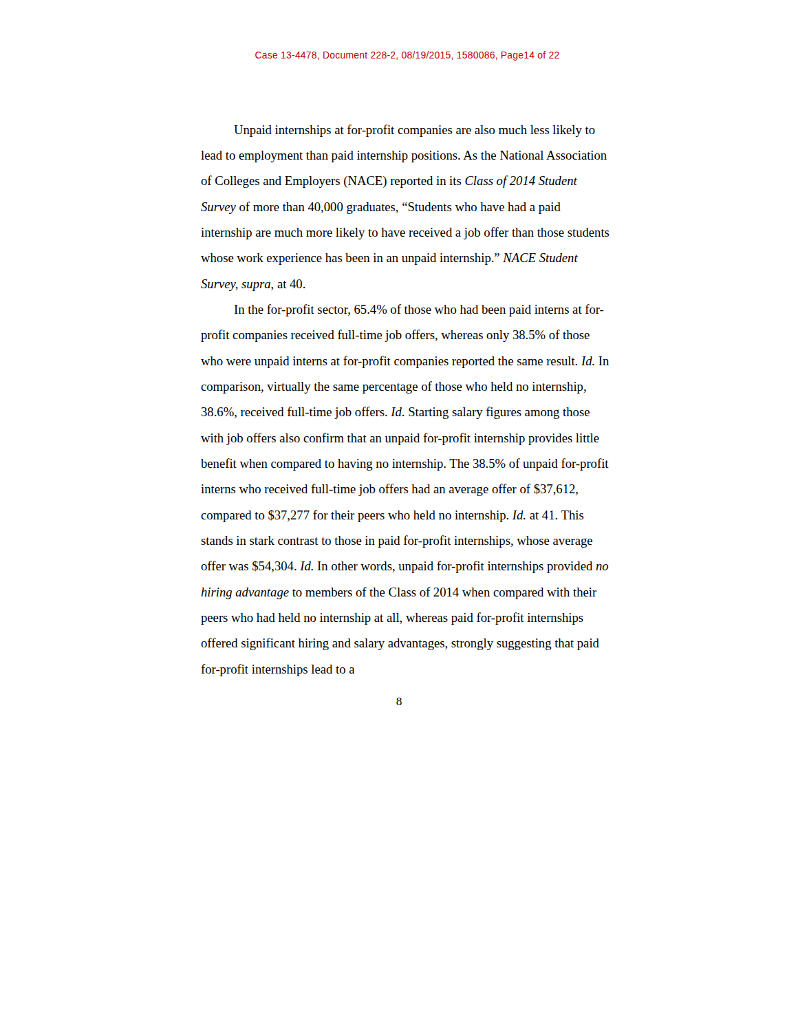Case 13-4478, Document 228-2, 08/19/2015, 1580086, Page14 of 22
Unpaid internships at for-profit companies are also much less likely to lead to employment than paid internship positions. As the National Association of Colleges and Employers (NACE) reported in its Class of 2014 Student Survey of more than 40,000 graduates, “Students who have had a paid internship are much more likely to have received a job offer than those students whose work experience has been in an unpaid internship.” NACE Student Survey, supra, at 40.
In the for-profit sector, 65.4% of those who had been paid interns at for-profit companies received full-time job offers, whereas only 38.5% of those who were unpaid interns at for-profit companies reported the same result. Id. In comparison, virtually the same percentage of those who held no internship, 38.6%, received full-time job offers. Id. Starting salary figures among those with job offers also confirm that an unpaid for-profit internship provides little benefit when compared to having no internship. The 38.5% of unpaid for-profit interns who received full-time job offers had an average offer of $37,612, compared to $37,277 for their peers who held no internship. Id. at 41. This stands in stark contrast to those in paid for-profit internships, whose average offer was $54,304. Id. In other words, unpaid for-profit internships provided no hiring advantage to members of the Class of 2014 when compared with their peers who had held no internship at all, whereas paid for-profit internships offered significant hiring and salary advantages, strongly suggesting that paid for-profit internships lead to a
8